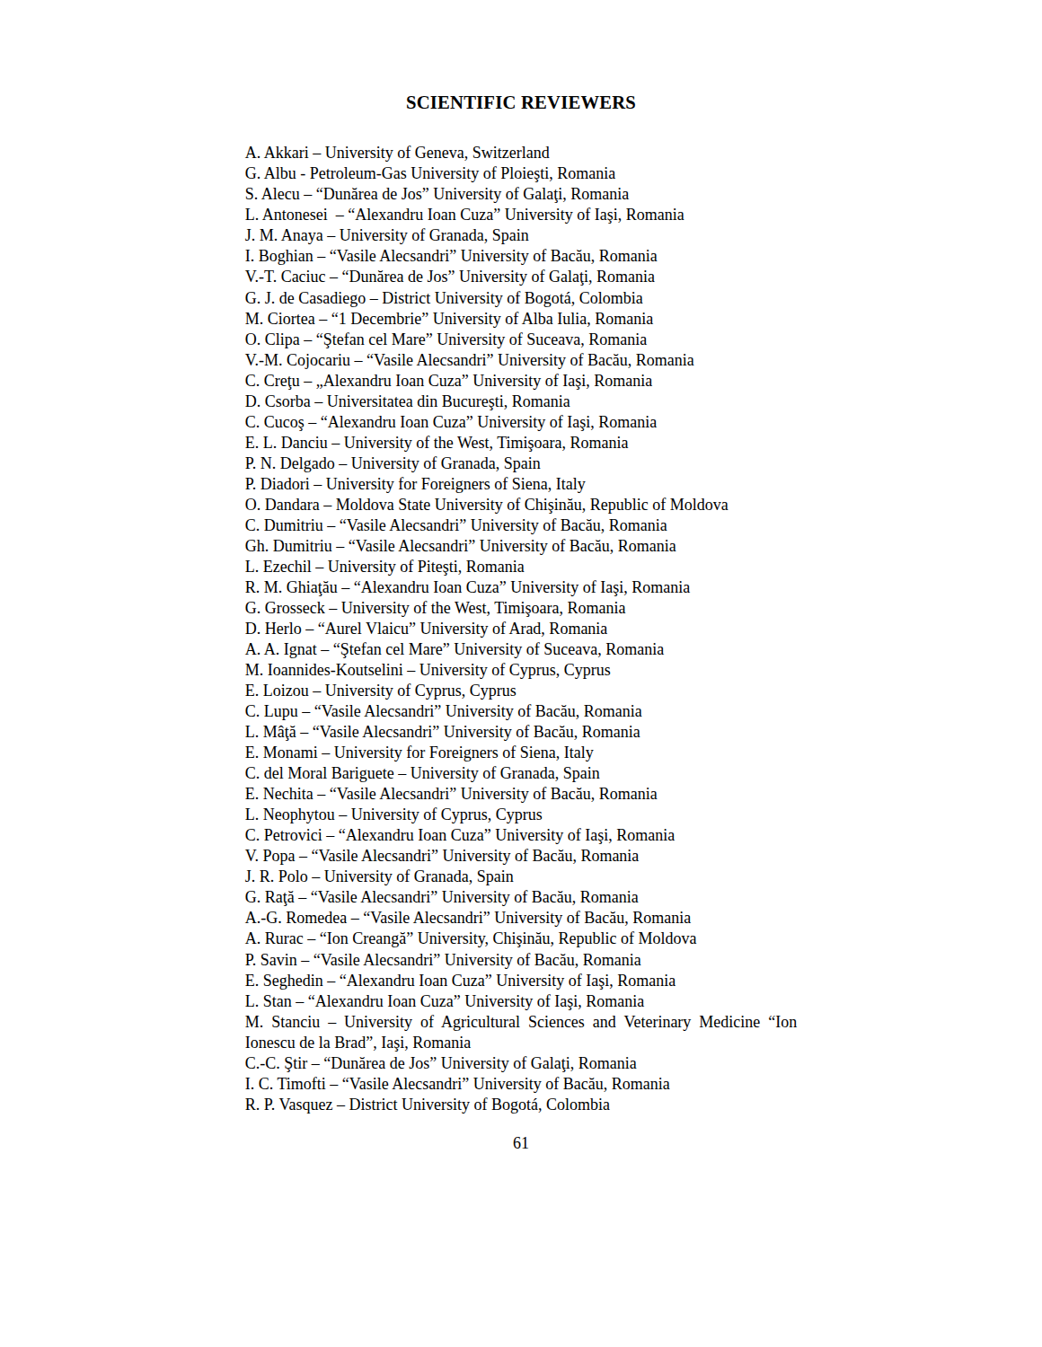SCIENTIFIC REVIEWERS
A. Akkari – University of Geneva, Switzerland
G. Albu - Petroleum-Gas University of Ploieşti, Romania
S. Alecu – “Dunărea de Jos” University of Galaţi, Romania
L. Antonesei – “Alexandru Ioan Cuza” University of Iaşi, Romania
J. M. Anaya – University of Granada, Spain
I. Boghian – “Vasile Alecsandri” University of Bacău, Romania
V.-T. Caciuc – “Dunărea de Jos” University of Galaţi, Romania
G. J. de Casadiego – District University of Bogotá, Colombia
M. Ciortea – “1 Decembrie” University of Alba Iulia, Romania
O. Clipa – “Ştefan cel Mare” University of Suceava, Romania
V.-M. Cojocariu – “Vasile Alecsandri” University of Bacău, Romania
C. Creţu – „Alexandru Ioan Cuza” University of Iaşi, Romania
D. Csorba – Universitatea din Bucureşti, Romania
C. Cucoş – “Alexandru Ioan Cuza” University of Iaşi, Romania
E. L. Danciu – University of the West, Timişoara, Romania
P. N. Delgado – University of Granada, Spain
P. Diadori – University for Foreigners of Siena, Italy
O. Dandara – Moldova State University of Chişinău, Republic of Moldova
C. Dumitriu – “Vasile Alecsandri” University of Bacău, Romania
Gh. Dumitriu – “Vasile Alecsandri” University of Bacău, Romania
L. Ezechil – University of Piteşti, Romania
R. M. Ghiaţău – “Alexandru Ioan Cuza” University of Iaşi, Romania
G. Grosseck – University of the West, Timişoara, Romania
D. Herlo – “Aurel Vlaicu” University of Arad, Romania
A. A. Ignat – “Ştefan cel Mare” University of Suceava, Romania
M. Ioannides-Koutselini – University of Cyprus, Cyprus
E. Loizou – University of Cyprus, Cyprus
C. Lupu – “Vasile Alecsandri” University of Bacău, Romania
L. Mâţă – “Vasile Alecsandri” University of Bacău, Romania
E. Monami – University for Foreigners of Siena, Italy
C. del Moral Bariguete – University of Granada, Spain
E. Nechita – “Vasile Alecsandri” University of Bacău, Romania
L. Neophytou – University of Cyprus, Cyprus
C. Petrovici – “Alexandru Ioan Cuza” University of Iaşi, Romania
V. Popa – “Vasile Alecsandri” University of Bacău, Romania
J. R. Polo – University of Granada, Spain
G. Raţă – “Vasile Alecsandri” University of Bacău, Romania
A.-G. Romedea – “Vasile Alecsandri” University of Bacău, Romania
A. Rurac – “Ion Creangă” University, Chişinău, Republic of Moldova
P. Savin – “Vasile Alecsandri” University of Bacău, Romania
E. Seghedin – “Alexandru Ioan Cuza” University of Iaşi, Romania
L. Stan – “Alexandru Ioan Cuza” University of Iaşi, Romania
M. Stanciu – University of Agricultural Sciences and Veterinary Medicine “Ion Ionescu de la Brad”, Iaşi, Romania
C.-C. Ştir – “Dunărea de Jos” University of Galaţi, Romania
I. C. Timofti – “Vasile Alecsandri” University of Bacău, Romania
R. P. Vasquez – District University of Bogotá, Colombia
61